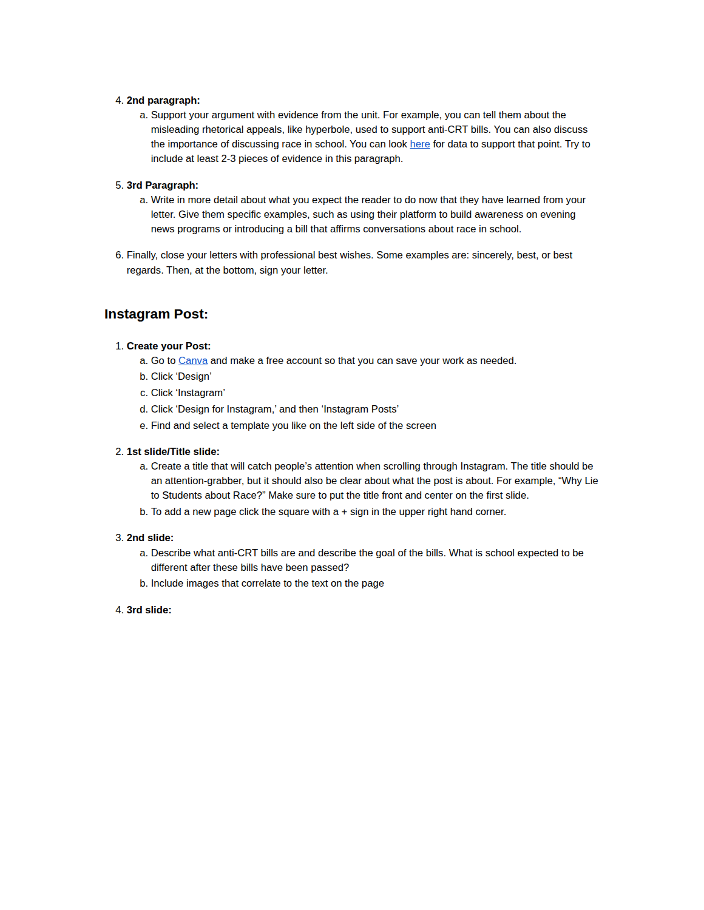2nd paragraph:
Support your argument with evidence from the unit. For example, you can tell them about the misleading rhetorical appeals, like hyperbole, used to support anti-CRT bills. You can also discuss the importance of discussing race in school. You can look here for data to support that point. Try to include at least 2-3 pieces of evidence in this paragraph.
3rd Paragraph:
Write in more detail about what you expect the reader to do now that they have learned from your letter. Give them specific examples, such as using their platform to build awareness on evening news programs or introducing a bill that affirms conversations about race in school.
Finally, close your letters with professional best wishes. Some examples are: sincerely, best, or best regards. Then, at the bottom, sign your letter.
Instagram Post:
Create your Post:
Go to Canva and make a free account so that you can save your work as needed.
Click ‘Design’
Click ‘Instagram’
Click ‘Design for Instagram,’ and then ‘Instagram Posts’
Find and select a template you like on the left side of the screen
1st slide/Title slide:
Create a title that will catch people’s attention when scrolling through Instagram. The title should be an attention-grabber, but it should also be clear about what the post is about. For example, “Why Lie to Students about Race?” Make sure to put the title front and center on the first slide.
To add a new page click the square with a + sign in the upper right hand corner.
2nd slide:
Describe what anti-CRT bills are and describe the goal of the bills. What is school expected to be different after these bills have been passed?
Include images that correlate to the text on the page
3rd slide: